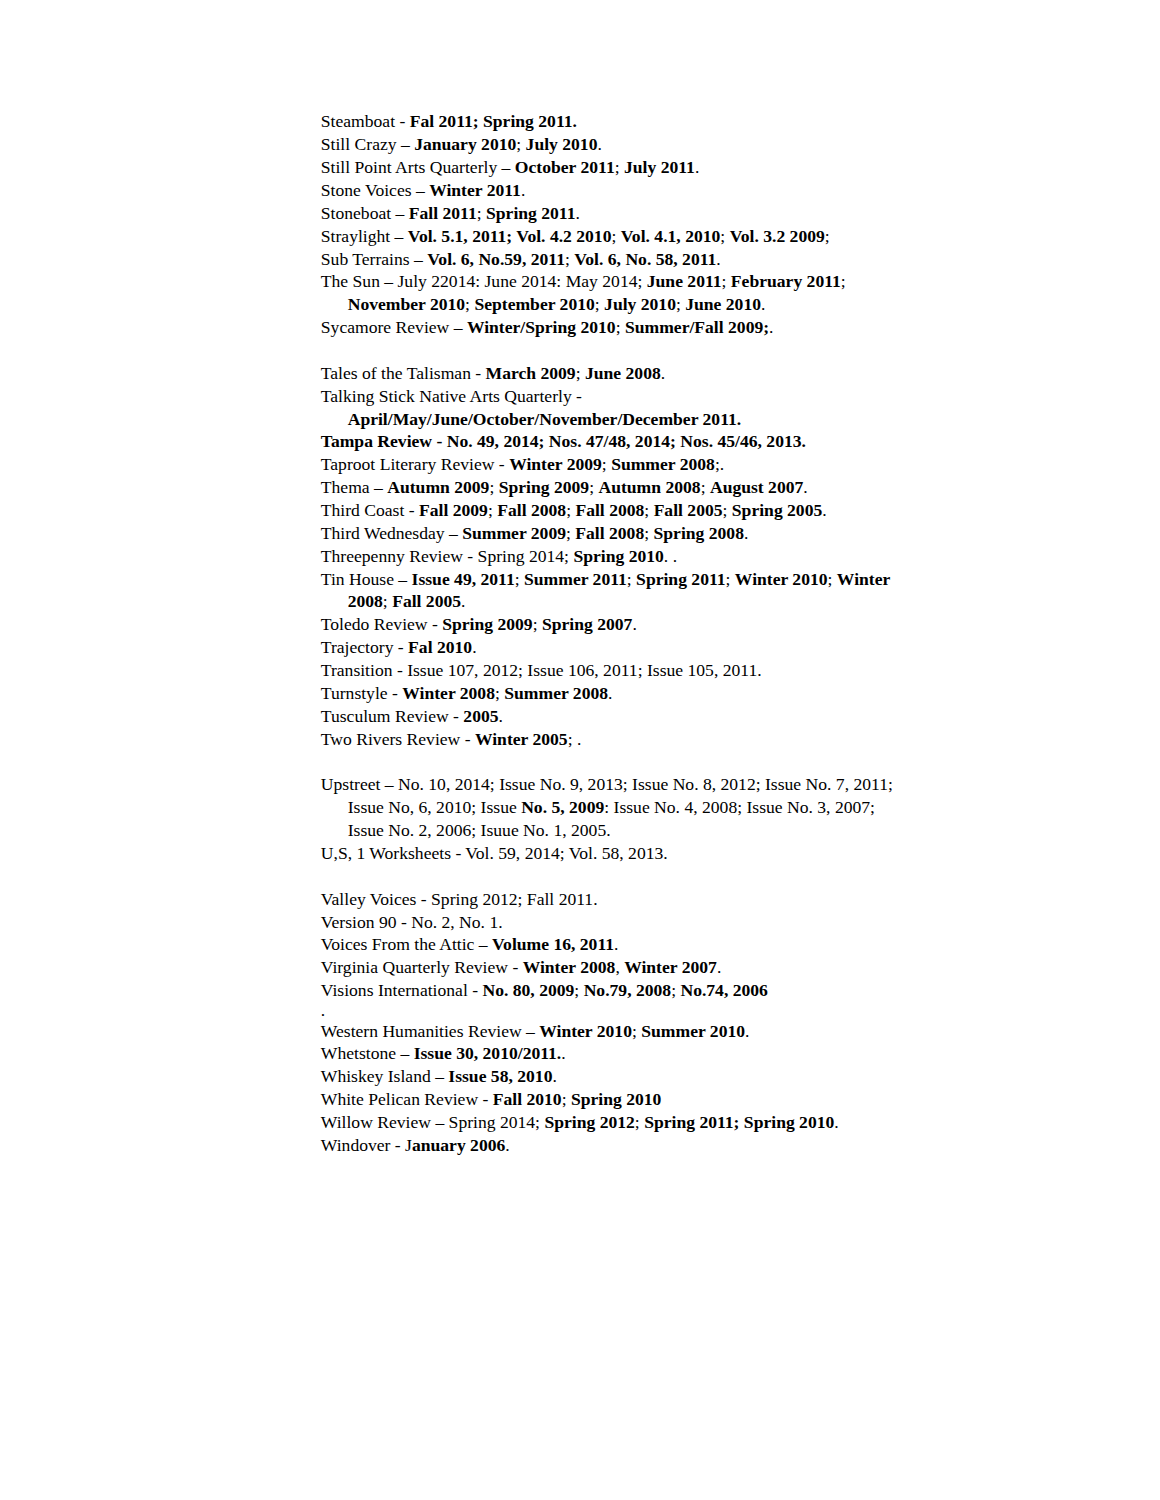Steamboat - Fal 2011; Spring 2011.
Still Crazy – January 2010; July 2010.
Still Point Arts Quarterly – October 2011; July 2011.
Stone Voices – Winter 2011.
Stoneboat – Fall 2011; Spring 2011.
Straylight – Vol. 5.1, 2011; Vol. 4.2 2010; Vol. 4.1, 2010; Vol. 3.2 2009;
Sub Terrains – Vol. 6, No.59, 2011; Vol. 6, No. 58, 2011.
The Sun – July 22014: June 2014: May 2014; June 2011; February 2011; November 2010; September 2010; July 2010; June 2010.
Sycamore Review – Winter/Spring 2010; Summer/Fall 2009;.
Tales of the Talisman - March 2009; June 2008.
Talking Stick Native Arts Quarterly - April/May/June/October/November/December 2011.
Tampa Review - No. 49, 2014; Nos. 47/48, 2014; Nos. 45/46, 2013.
Taproot Literary Review - Winter 2009; Summer 2008;.
Thema – Autumn 2009; Spring 2009; Autumn 2008; August 2007.
Third Coast - Fall 2009; Fall 2008; Fall 2008; Fall 2005; Spring 2005.
Third Wednesday – Summer 2009; Fall 2008; Spring 2008.
Threepenny Review - Spring 2014; Spring 2010. .
Tin House – Issue 49, 2011; Summer 2011; Spring 2011; Winter 2010; Winter 2008; Fall 2005.
Toledo Review - Spring 2009; Spring 2007.
Trajectory - Fal 2010.
Transition - Issue 107, 2012; Issue 106, 2011; Issue 105, 2011.
Turnstyle - Winter 2008; Summer 2008.
Tusculum Review - 2005.
Two Rivers Review - Winter 2005; .
Upstreet – No. 10, 2014; Issue No. 9, 2013; Issue No. 8, 2012; Issue No. 7, 2011; Issue No, 6, 2010; Issue No. 5, 2009: Issue No. 4, 2008; Issue No. 3, 2007; Issue No. 2, 2006; Isuue No. 1, 2005.
U,S, 1 Worksheets - Vol. 59, 2014; Vol. 58, 2013.
Valley Voices - Spring 2012; Fall 2011.
Version 90 - No. 2, No. 1.
Voices From the Attic – Volume 16, 2011.
Virginia Quarterly Review - Winter 2008, Winter 2007.
Visions International - No. 80, 2009; No.79, 2008; No.74, 2006
.
Western Humanities Review – Winter 2010; Summer 2010.
Whetstone – Issue 30, 2010/2011..
Whiskey Island – Issue 58, 2010.
White Pelican Review - Fall 2010; Spring 2010
Willow Review – Spring 2014; Spring 2012; Spring 2011; Spring 2010.
Windover - January 2006.